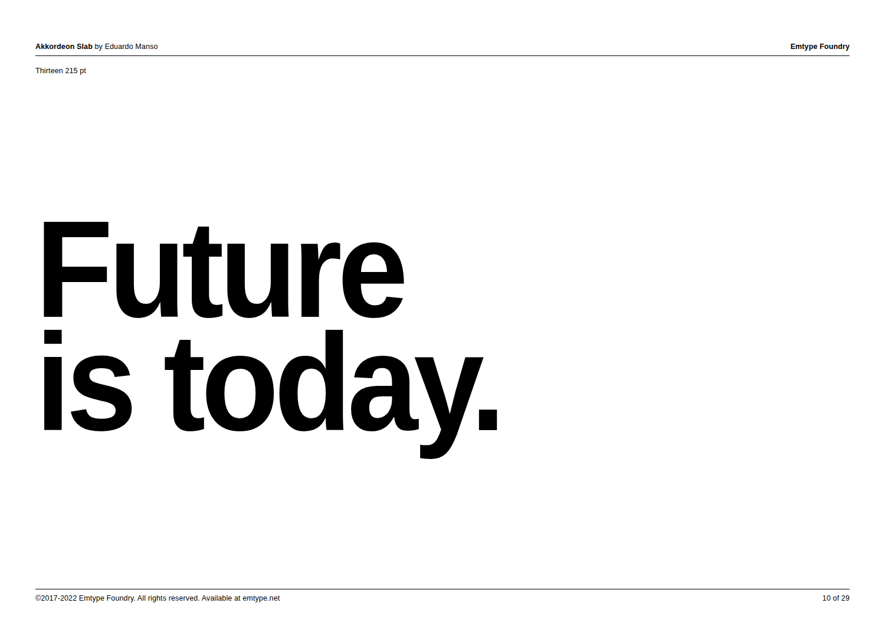Akkordeon Slab by Eduardo Manso
Emtype Foundry
Thirteen 215 pt
Future
is today.
©2017-2022 Emtype Foundry. All rights reserved. Available at emtype.net
10 of 29